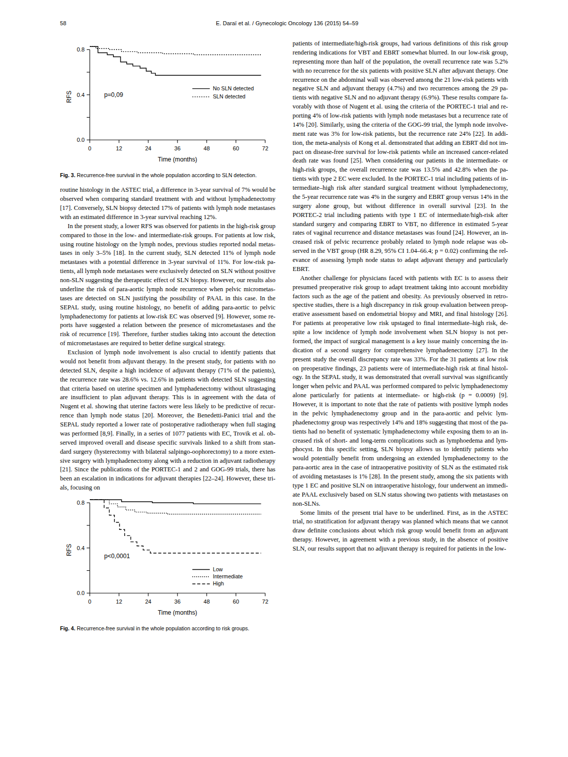58 E. Daraï et al. / Gynecologic Oncology 136 (2015) 54–59
0.0 0.4 0.8 0 12 24 36 48 60 72 RFS Time (months) p=0,09 No SLN detected SLN detected
Fig. 3. Recurrence-free survival in the whole population according to SLN detection.
routine histology in the ASTEC trial, a difference in 3-year survival of 7% would be observed when comparing standard treatment with and without lymphadenectomy [17]. Conversely, SLN biopsy detected 17% of patients with lymph node metastases with an estimated difference in 3-year survival reaching 12%.
In the present study, a lower RFS was observed for patients in the high-risk group compared to those in the low- and intermediate-risk groups. For patients at low risk, using routine histology on the lymph nodes, previous studies reported nodal metastases in only 3–5% [18]. In the current study, SLN detected 11% of lymph node metastases with a potential difference in 3-year survival of 11%. For low-risk patients, all lymph node metastases were exclusively detected on SLN without positive non-SLN suggesting the therapeutic effect of SLN biopsy. However, our results also underline the risk of para-aortic lymph node recurrence when pelvic micrometastases are detected on SLN justifying the possibility of PAAL in this case. In the SEPAL study, using routine histology, no benefit of adding para-aortic to pelvic lymphadenectomy for patients at low-risk EC was observed [9]. However, some reports have suggested a relation between the presence of micrometastases and the risk of recurrence [19]. Therefore, further studies taking into account the detection of micrometastases are required to better define surgical strategy.
Exclusion of lymph node involvement is also crucial to identify patients that would not benefit from adjuvant therapy. In the present study, for patients with no detected SLN, despite a high incidence of adjuvant therapy (71% of the patients), the recurrence rate was 28.6% vs. 12.6% in patients with detected SLN suggesting that criteria based on uterine specimen and lymphadenectomy without ultrastaging are insufficient to plan adjuvant therapy. This is in agreement with the data of Nugent et al. showing that uterine factors were less likely to be predictive of recurrence than lymph node status [20]. Moreover, the Benedetti-Panici trial and the SEPAL study reported a lower rate of postoperative radiotherapy when full staging was performed [8,9]. Finally, in a series of 1077 patients with EC, Trovik et al. observed improved overall and disease specific survivals linked to a shift from standard surgery (hysterectomy with bilateral salpingo-oophorectomy) to a more extensive surgery with lymphadenectomy along with a reduction in adjuvant radiotherapy [21]. Since the publications of the PORTEC-1 and 2 and GOG-99 trials, there has been an escalation in indications for adjuvant therapies [22–24]. However, these trials, focusing on
0.0 0.4 0.8 0 12 24 36 48 60 72 RFS Time (months) p<0,0001 Low Intermediate High
Fig. 4. Recurrence-free survival in the whole population according to risk groups.
patients of intermediate/high-risk groups, had various definitions of this risk group rendering indications for VBT and EBRT somewhat blurred. In our low-risk group, representing more than half of the population, the overall recurrence rate was 5.2% with no recurrence for the six patients with positive SLN after adjuvant therapy. One recurrence on the abdominal wall was observed among the 21 low-risk patients with negative SLN and adjuvant therapy (4.7%) and two recurrences among the 29 patients with negative SLN and no adjuvant therapy (6.9%). These results compare favorably with those of Nugent et al. using the criteria of the PORTEC-1 trial and reporting 4% of low-risk patients with lymph node metastases but a recurrence rate of 14% [20]. Similarly, using the criteria of the GOG-99 trial, the lymph node involvement rate was 3% for low-risk patients, but the recurrence rate 24% [22]. In addition, the meta-analysis of Kong et al. demonstrated that adding an EBRT did not impact on disease-free survival for low-risk patients while an increased cancer-related death rate was found [25]. When considering our patients in the intermediate- or high-risk groups, the overall recurrence rate was 13.5% and 42.8% when the patients with type 2 EC were excluded. In the PORTEC-1 trial including patients of intermediate–high risk after standard surgical treatment without lymphadenectomy, the 5-year recurrence rate was 4% in the surgery and EBRT group versus 14% in the surgery alone group, but without difference in overall survival [23]. In the PORTEC-2 trial including patients with type 1 EC of intermediate/high-risk after standard surgery and comparing EBRT to VBT, no difference in estimated 5-year rates of vaginal recurrence and distance metastases was found [24]. However, an increased risk of pelvic recurrence probably related to lymph node relapse was observed in the VBT group (HR 8.29, 95% CI 1.04–66.4; p = 0.02) confirming the relevance of assessing lymph node status to adapt adjuvant therapy and particularly EBRT.
Another challenge for physicians faced with patients with EC is to assess their presumed preoperative risk group to adapt treatment taking into account morbidity factors such as the age of the patient and obesity. As previously observed in retrospective studies, there is a high discrepancy in risk group evaluation between preoperative assessment based on endometrial biopsy and MRI, and final histology [26]. For patients at preoperative low risk upstaged to final intermediate–high risk, despite a low incidence of lymph node involvement when SLN biopsy is not performed, the impact of surgical management is a key issue mainly concerning the indication of a second surgery for comprehensive lymphadenectomy [27]. In the present study the overall discrepancy rate was 33%. For the 31 patients at low risk on preoperative findings, 23 patients were of intermediate-high risk at final histology. In the SEPAL study, it was demonstrated that overall survival was significantly longer when pelvic and PAAL was performed compared to pelvic lymphadenectomy alone particularly for patients at intermediate- or high-risk (p = 0.0009) [9]. However, it is important to note that the rate of patients with positive lymph nodes in the pelvic lymphadenectomy group and in the para-aortic and pelvic lymphadenectomy group was respectively 14% and 18% suggesting that most of the patients had no benefit of systematic lymphadenectomy while exposing them to an increased risk of short- and long-term complications such as lymphoedema and lymphocyst. In this specific setting, SLN biopsy allows us to identify patients who would potentially benefit from undergoing an extended lymphadenectomy to the para-aortic area in the case of intraoperative positivity of SLN as the estimated risk of avoiding metastases is 1% [28]. In the present study, among the six patients with type 1 EC and positive SLN on intraoperative histology, four underwent an immediate PAAL exclusively based on SLN status showing two patients with metastases on non-SLNs.
Some limits of the present trial have to be underlined. First, as in the ASTEC trial, no stratification for adjuvant therapy was planned which means that we cannot draw definite conclusions about which risk group would benefit from an adjuvant therapy. However, in agreement with a previous study, in the absence of positive SLN, our results support that no adjuvant therapy is required for patients in the low-